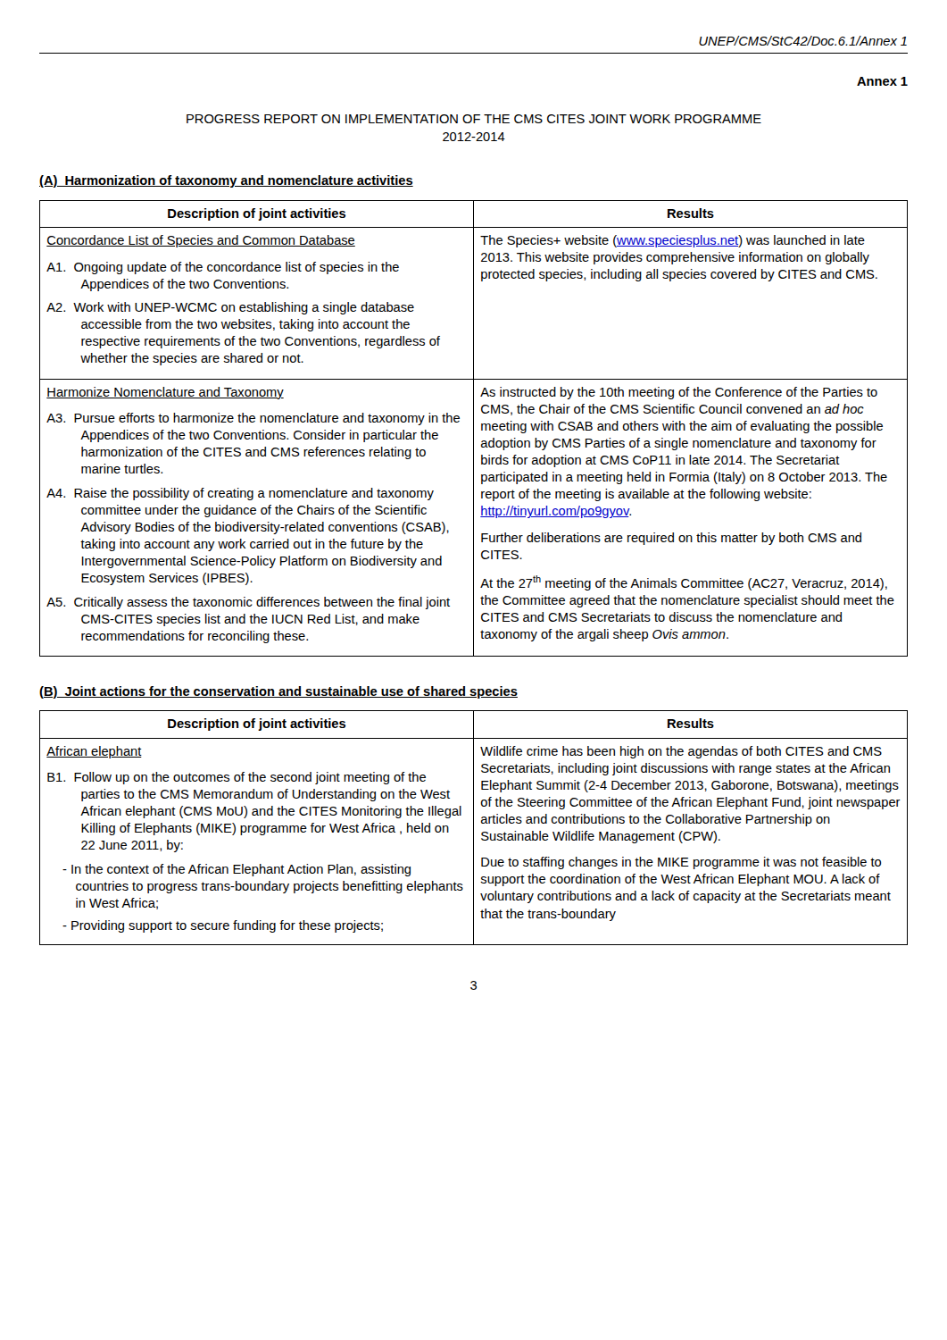UNEP/CMS/StC42/Doc.6.1/Annex 1
Annex 1
PROGRESS REPORT ON IMPLEMENTATION OF THE CMS CITES JOINT WORK PROGRAMME
2012-2014
(A) Harmonization of taxonomy and nomenclature activities
| Description of joint activities | Results |
| --- | --- |
| Concordance List of Species and Common Database A1. Ongoing update of the concordance list of species in the Appendices of the two Conventions. A2. Work with UNEP-WCMC on establishing a single database accessible from the two websites, taking into account the respective requirements of the two Conventions, regardless of whether the species are shared or not. | The Species+ website ( www.speciesplus.net ) was launched in late 2013. This website provides comprehensive information on globally protected species, including all species covered by CITES and CMS. |
| Harmonize Nomenclature and Taxonomy A3. Pursue efforts to harmonize the nomenclature and taxonomy in the Appendices of the two Conventions. Consider in particular the harmonization of the CITES and CMS references relating to marine turtles. A4. Raise the possibility of creating a nomenclature and taxonomy committee under the guidance of the Chairs of the Scientific Advisory Bodies of the biodiversity-related conventions (CSAB), taking into account any work carried out in the future by the Intergovernmental Science-Policy Platform on Biodiversity and Ecosystem Services (IPBES). A5. Critically assess the taxonomic differences between the final joint CMS-CITES species list and the IUCN Red List, and make recommendations for reconciling these. | As instructed by the 10th meeting of the Conference of the Parties to CMS, the Chair of the CMS Scientific Council convened an ad hoc meeting with CSAB and others with the aim of evaluating the possible adoption by CMS Parties of a single nomenclature and taxonomy for birds for adoption at CMS CoP11 in late 2014. The Secretariat participated in a meeting held in Formia (Italy) on 8 October 2013. The report of the meeting is available at the following website: http://tinyurl.com/po9gyov . Further deliberations are required on this matter by both CMS and CITES. At the 27 th meeting of the Animals Committee (AC27, Veracruz, 2014), the Committee agreed that the nomenclature specialist should meet the CITES and CMS Secretariats to discuss the nomenclature and taxonomy of the argali sheep Ovis ammon . |
(B) Joint actions for the conservation and sustainable use of shared species
| Description of joint activities | Results |
| --- | --- |
| African elephant B1. Follow up on the outcomes of the second joint meeting of the parties to the CMS Memorandum of Understanding on the West African elephant (CMS MoU) and the CITES Monitoring the Illegal Killing of Elephants (MIKE) programme for West Africa , held on 22 June 2011, by: In the context of the African Elephant Action Plan, assisting countries to progress trans-boundary projects benefitting elephants in West Africa; Providing support to secure funding for these projects; | Wildlife crime has been high on the agendas of both CITES and CMS Secretariats, including joint discussions with range states at the African Elephant Summit (2-4 December 2013, Gaborone, Botswana), meetings of the Steering Committee of the African Elephant Fund, joint newspaper articles and contributions to the Collaborative Partnership on Sustainable Wildlife Management (CPW). Due to staffing changes in the MIKE programme it was not feasible to support the coordination of the West African Elephant MOU. A lack of voluntary contributions and a lack of capacity at the Secretariats meant that the trans-boundary |
3